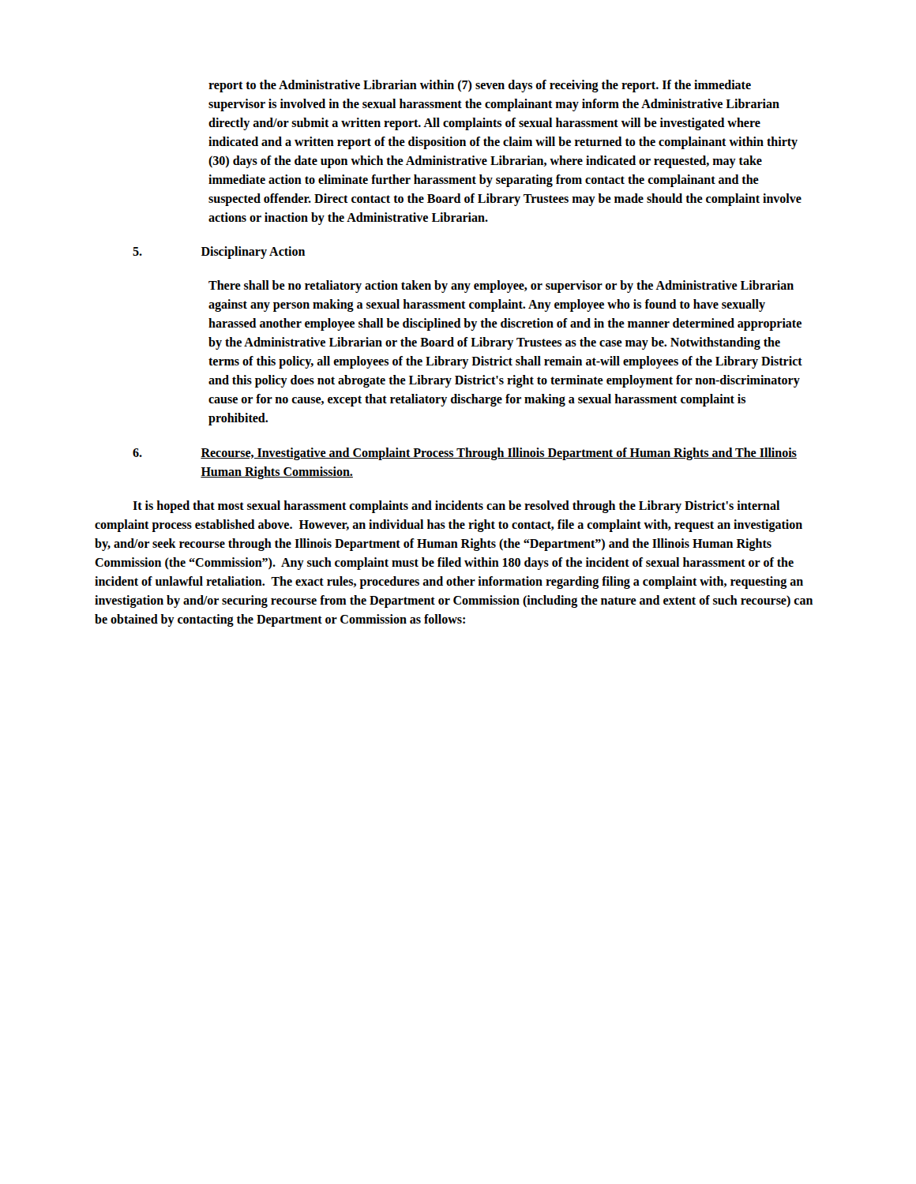report to the Administrative Librarian within (7) seven days of receiving the report. If the immediate supervisor is involved in the sexual harassment the complainant may inform the Administrative Librarian directly and/or submit a written report. All complaints of sexual harassment will be investigated where indicated and a written report of the disposition of the claim will be returned to the complainant within thirty (30) days of the date upon which the Administrative Librarian, where indicated or requested, may take immediate action to eliminate further harassment by separating from contact the complainant and the suspected offender. Direct contact to the Board of Library Trustees may be made should the complaint involve actions or inaction by the Administrative Librarian.
5. Disciplinary Action
There shall be no retaliatory action taken by any employee, or supervisor or by the Administrative Librarian against any person making a sexual harassment complaint. Any employee who is found to have sexually harassed another employee shall be disciplined by the discretion of and in the manner determined appropriate by the Administrative Librarian or the Board of Library Trustees as the case may be. Notwithstanding the terms of this policy, all employees of the Library District shall remain at-will employees of the Library District and this policy does not abrogate the Library District's right to terminate employment for non-discriminatory cause or for no cause, except that retaliatory discharge for making a sexual harassment complaint is prohibited.
6. Recourse, Investigative and Complaint Process Through Illinois Department of Human Rights and The Illinois Human Rights Commission.
It is hoped that most sexual harassment complaints and incidents can be resolved through the Library District's internal complaint process established above. However, an individual has the right to contact, file a complaint with, request an investigation by, and/or seek recourse through the Illinois Department of Human Rights (the “Department”) and the Illinois Human Rights Commission (the “Commission”). Any such complaint must be filed within 180 days of the incident of sexual harassment or of the incident of unlawful retaliation. The exact rules, procedures and other information regarding filing a complaint with, requesting an investigation by and/or securing recourse from the Department or Commission (including the nature and extent of such recourse) can be obtained by contacting the Department or Commission as follows: